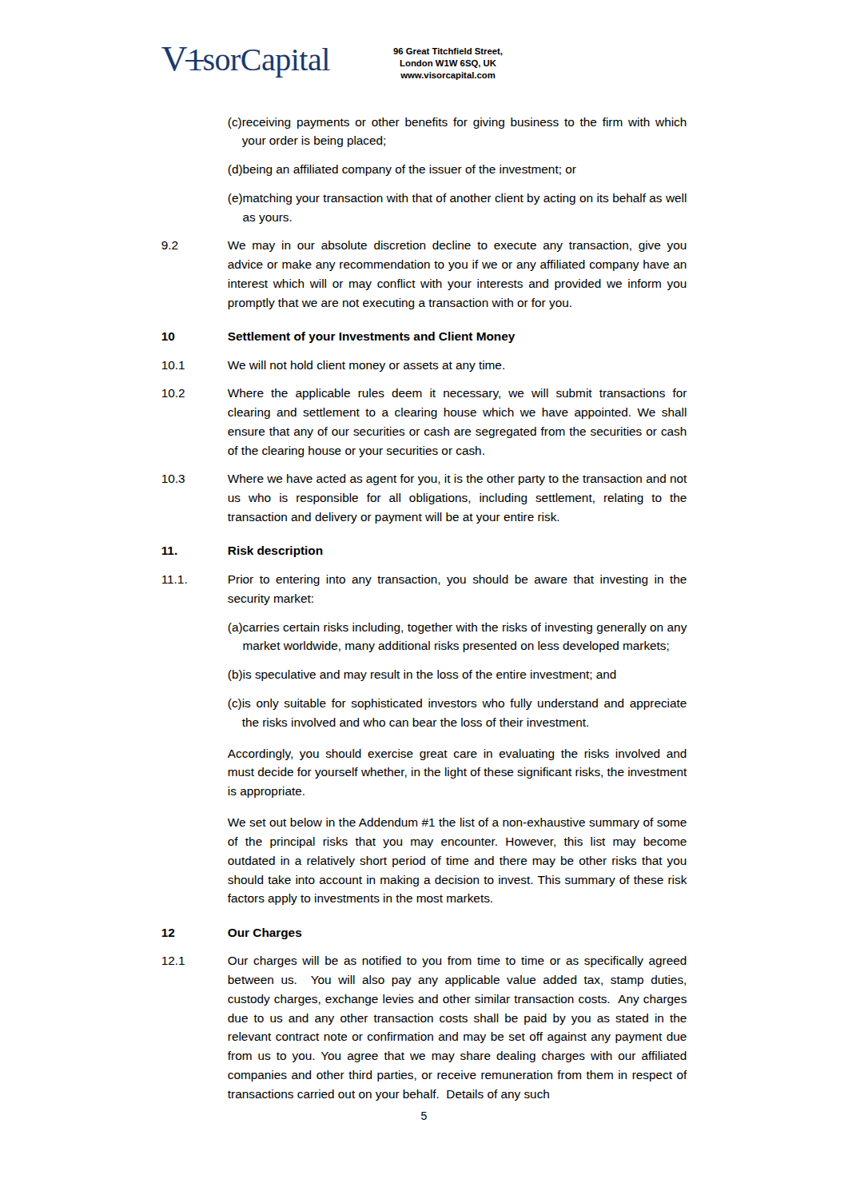V 1sorCapital
96 Great Titchfield Street,
London W1W 6SQ, UK
www.visorcapital.com
(c)
receiving payments or other benefits for giving business to the firm with which your order is being placed;
(d)
being an affiliated company of the issuer of the investment; or
(e)
matching your transaction with that of another client by acting on its behalf as well as yours.
9.2
We may in our absolute discretion decline to execute any transaction, give you advice or make any recommendation to you if we or any affiliated company have an interest which will or may conflict with your interests and provided we inform you promptly that we are not executing a transaction with or for you.
10
Settlement of your Investments and Client Money
10.1
We will not hold client money or assets at any time.
10.2
Where the applicable rules deem it necessary, we will submit transactions for clearing and settlement to a clearing house which we have appointed. We shall ensure that any of our securities or cash are segregated from the securities or cash of the clearing house or your securities or cash.
10.3
Where we have acted as agent for you, it is the other party to the transaction and not us who is responsible for all obligations, including settlement, relating to the transaction and delivery or payment will be at your entire risk.
11.
Risk description
11.1.
Prior to entering into any transaction, you should be aware that investing in the security market:
(a)
carries certain risks including, together with the risks of investing generally on any market worldwide, many additional risks presented on less developed markets;
(b)
is speculative and may result in the loss of the entire investment; and
(c)
is only suitable for sophisticated investors who fully understand and appreciate the risks involved and who can bear the loss of their investment.
Accordingly, you should exercise great care in evaluating the risks involved and must decide for yourself whether, in the light of these significant risks, the investment is appropriate.
We set out below in the Addendum #1 the list of a non-exhaustive summary of some of the principal risks that you may encounter. However, this list may become outdated in a relatively short period of time and there may be other risks that you should take into account in making a decision to invest. This summary of these risk factors apply to investments in the most markets.
12
Our Charges
12.1
Our charges will be as notified to you from time to time or as specifically agreed between us. You will also pay any applicable value added tax, stamp duties, custody charges, exchange levies and other similar transaction costs. Any charges due to us and any other transaction costs shall be paid by you as stated in the relevant contract note or confirmation and may be set off against any payment due from us to you. You agree that we may share dealing charges with our affiliated companies and other third parties, or receive remuneration from them in respect of transactions carried out on your behalf. Details of any such
5